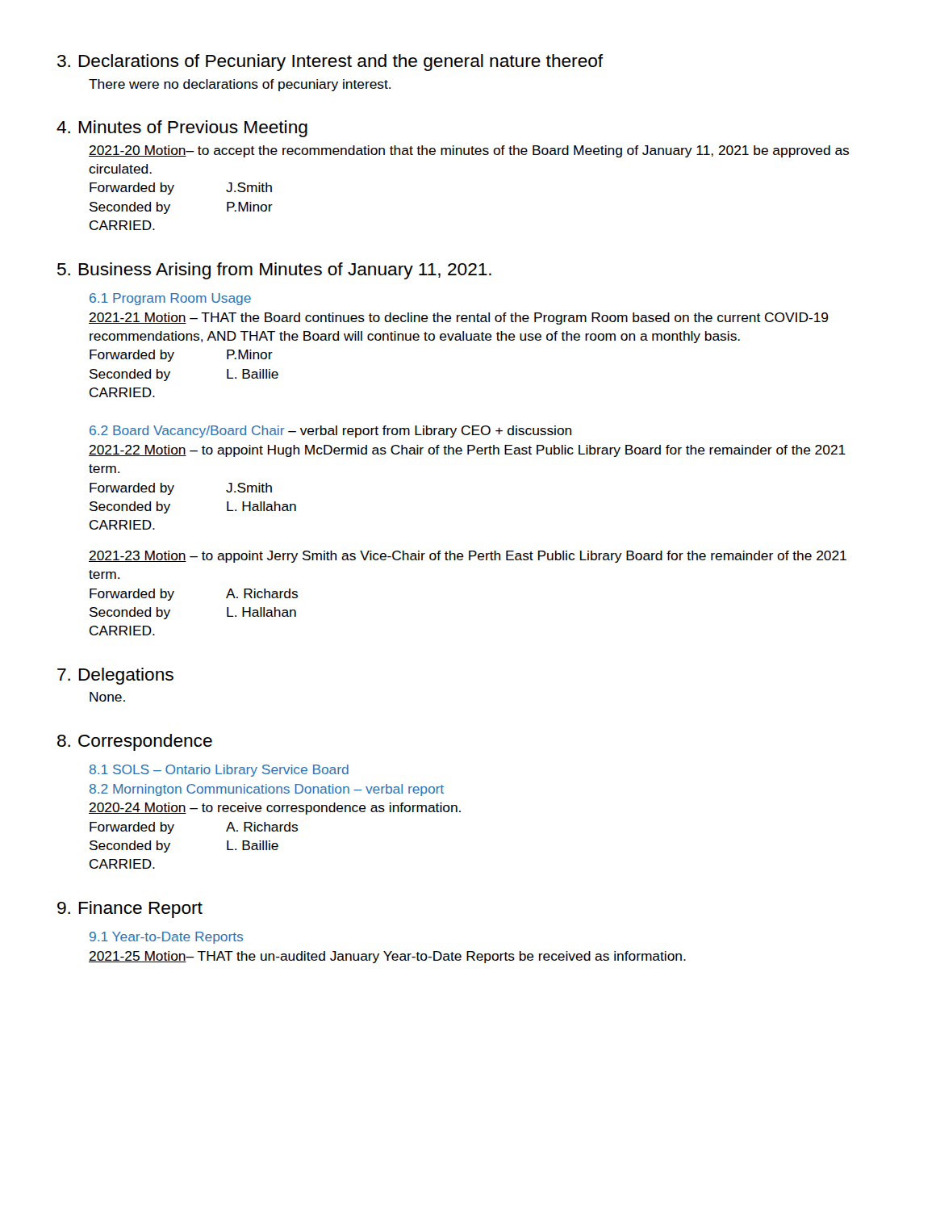3. Declarations of Pecuniary Interest and the general nature thereof
There were no declarations of pecuniary interest.
4. Minutes of Previous Meeting
2021-20 Motion– to accept the recommendation that the minutes of the Board Meeting of January 11, 2021 be approved as circulated.
Forwarded by J.Smith
Seconded by P.Minor
CARRIED.
5. Business Arising from Minutes of January 11, 2021.
6.1 Program Room Usage
2021-21 Motion – THAT the Board continues to decline the rental of the Program Room based on the current COVID-19 recommendations, AND THAT the Board will continue to evaluate the use of the room on a monthly basis.
Forwarded by P.Minor
Seconded by L. Baillie
CARRIED.
6.2 Board Vacancy/Board Chair – verbal report from Library CEO + discussion
2021-22 Motion – to appoint Hugh McDermid as Chair of the Perth East Public Library Board for the remainder of the 2021 term.
Forwarded by J.Smith
Seconded by L. Hallahan
CARRIED.
2021-23 Motion – to appoint Jerry Smith as Vice-Chair of the Perth East Public Library Board for the remainder of the 2021 term.
Forwarded by A. Richards
Seconded by L. Hallahan
CARRIED.
7. Delegations
None.
8. Correspondence
8.1 SOLS – Ontario Library Service Board
8.2 Mornington Communications Donation – verbal report
2020-24 Motion – to receive correspondence as information.
Forwarded by A. Richards
Seconded by L. Baillie
CARRIED.
9. Finance Report
9.1 Year-to-Date Reports
2021-25 Motion– THAT the un-audited January Year-to-Date Reports be received as information.